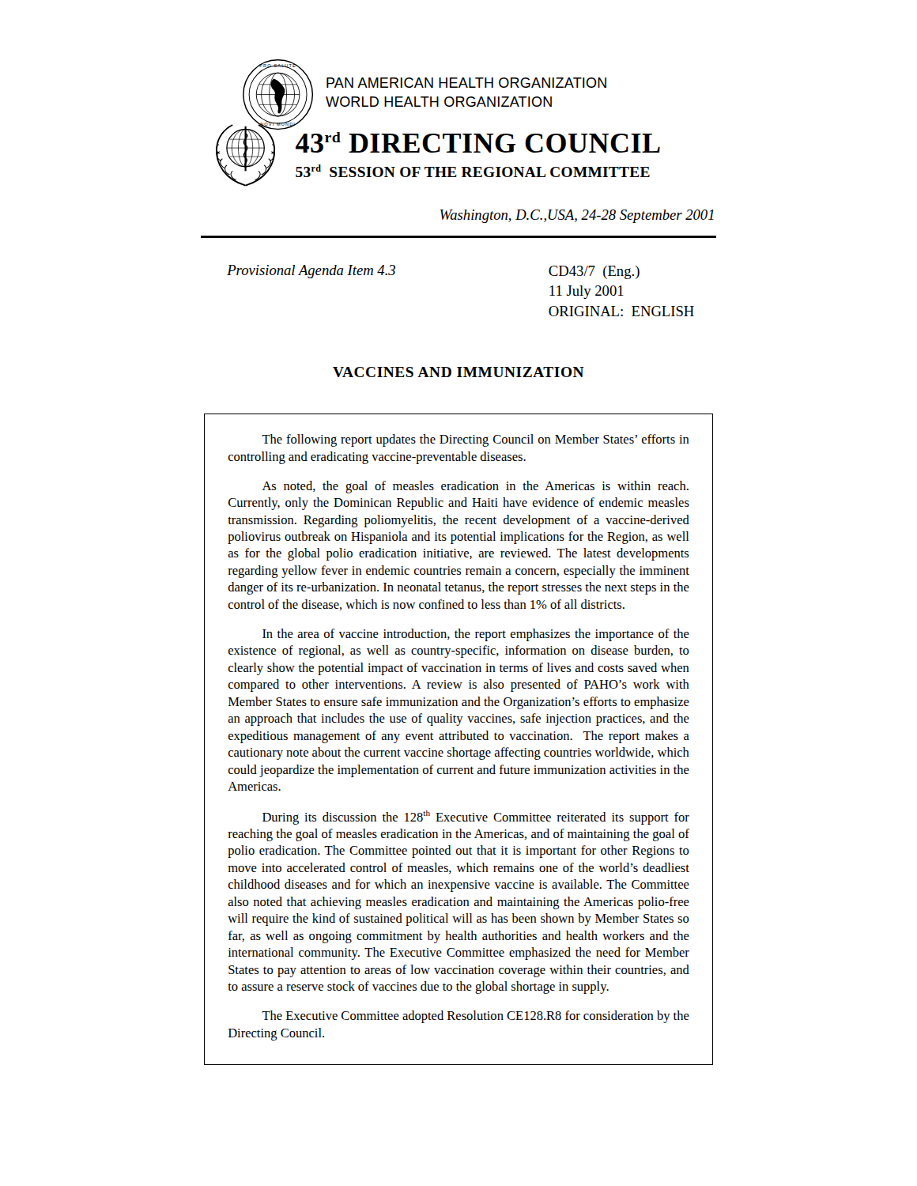PRO SALUTE NOVI MUNDI
PAN AMERICAN HEALTH ORGANIZATION
WORLD HEALTH ORGANIZATION
43rd DIRECTING COUNCIL
53rd SESSION OF THE REGIONAL COMMITTEE
Washington, D.C.,USA, 24-28 September 2001
| Provisional Agenda Item 4.3 | CD43/7 (Eng.) 11 July 2001 ORIGINAL: ENGLISH |
VACCINES AND IMMUNIZATION
The following report updates the Directing Council on Member States’ efforts in controlling and eradicating vaccine-preventable diseases.
As noted, the goal of measles eradication in the Americas is within reach. Currently, only the Dominican Republic and Haiti have evidence of endemic measles transmission. Regarding poliomyelitis, the recent development of a vaccine-derived poliovirus outbreak on Hispaniola and its potential implications for the Region, as well as for the global polio eradication initiative, are reviewed. The latest developments regarding yellow fever in endemic countries remain a concern, especially the imminent danger of its re-urbanization. In neonatal tetanus, the report stresses the next steps in the control of the disease, which is now confined to less than 1% of all districts.
In the area of vaccine introduction, the report emphasizes the importance of the existence of regional, as well as country-specific, information on disease burden, to clearly show the potential impact of vaccination in terms of lives and costs saved when compared to other interventions. A review is also presented of PAHO’s work with Member States to ensure safe immunization and the Organization’s efforts to emphasize an approach that includes the use of quality vaccines, safe injection practices, and the expeditious management of any event attributed to vaccination. The report makes a cautionary note about the current vaccine shortage affecting countries worldwide, which could jeopardize the implementation of current and future immunization activities in the Americas.
During its discussion the 128th Executive Committee reiterated its support for reaching the goal of measles eradication in the Americas, and of maintaining the goal of polio eradication. The Committee pointed out that it is important for other Regions to move into accelerated control of measles, which remains one of the world’s deadliest childhood diseases and for which an inexpensive vaccine is available. The Committee also noted that achieving measles eradication and maintaining the Americas polio-free will require the kind of sustained political will as has been shown by Member States so far, as well as ongoing commitment by health authorities and health workers and the international community. The Executive Committee emphasized the need for Member States to pay attention to areas of low vaccination coverage within their countries, and to assure a reserve stock of vaccines due to the global shortage in supply.
The Executive Committee adopted Resolution CE128.R8 for consideration by the Directing Council.